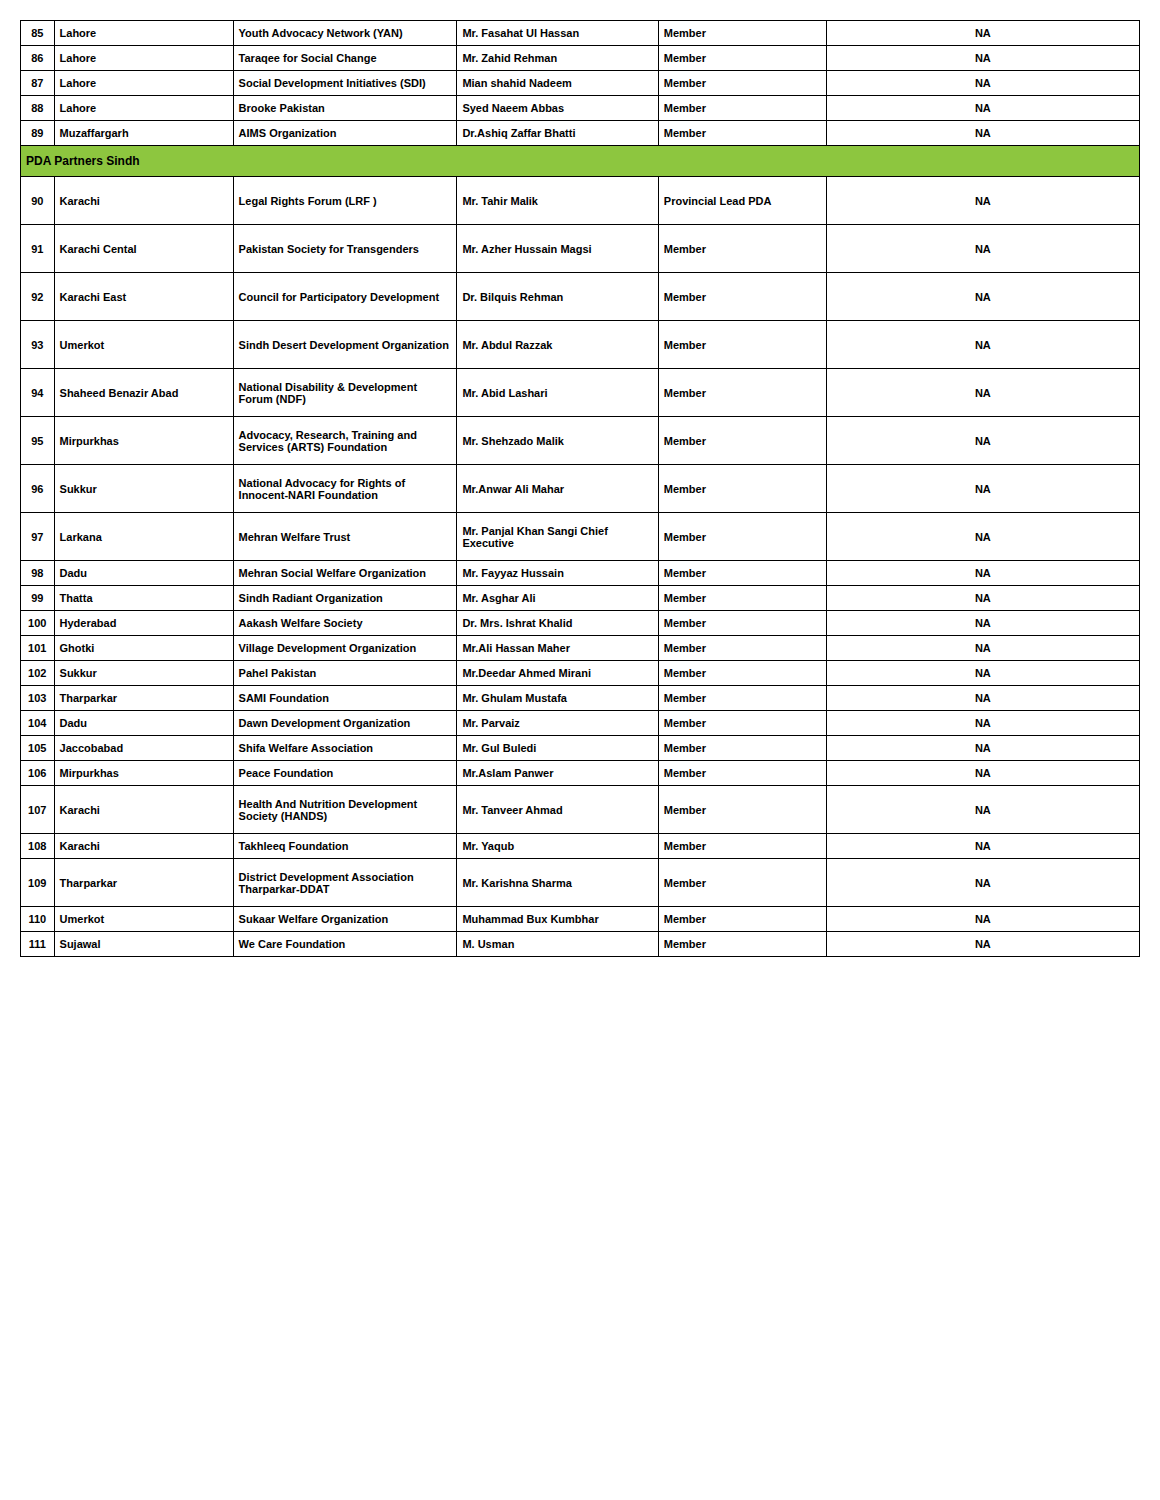| 85 | Lahore | Youth Advocacy Network (YAN) | Mr. Fasahat Ul Hassan | Member | NA |
| 86 | Lahore | Taraqee for Social Change | Mr. Zahid Rehman | Member | NA |
| 87 | Lahore | Social Development Initiatives (SDI) | Mian shahid Nadeem | Member | NA |
| 88 | Lahore | Brooke Pakistan | Syed Naeem Abbas | Member | NA |
| 89 | Muzaffargarh | AIMS Organization | Dr.Ashiq Zaffar Bhatti | Member | NA |
| PDA Partners Sindh |
| 90 | Karachi | Legal Rights Forum (LRF ) | Mr. Tahir Malik | Provincial Lead PDA | NA |
| 91 | Karachi Cental | Pakistan Society for Transgenders | Mr. Azher Hussain Magsi | Member | NA |
| 92 | Karachi East | Council for Participatory Development | Dr. Bilquis Rehman | Member | NA |
| 93 | Umerkot | Sindh Desert Development Organization | Mr. Abdul Razzak | Member | NA |
| 94 | Shaheed Benazir Abad | National Disability & Development Forum (NDF) | Mr. Abid Lashari | Member | NA |
| 95 | Mirpurkhas | Advocacy, Research, Training and Services (ARTS) Foundation | Mr. Shehzado Malik | Member | NA |
| 96 | Sukkur | National Advocacy for Rights of Innocent-NARI Foundation | Mr.Anwar Ali Mahar | Member | NA |
| 97 | Larkana | Mehran Welfare Trust | Mr. Panjal Khan Sangi Chief Executive | Member | NA |
| 98 | Dadu | Mehran Social Welfare Organization | Mr. Fayyaz Hussain | Member | NA |
| 99 | Thatta | Sindh Radiant Organization | Mr. Asghar Ali | Member | NA |
| 100 | Hyderabad | Aakash Welfare Society | Dr. Mrs. Ishrat Khalid | Member | NA |
| 101 | Ghotki | Village Development Organization | Mr.Ali Hassan Maher | Member | NA |
| 102 | Sukkur | Pahel Pakistan | Mr.Deedar Ahmed Mirani | Member | NA |
| 103 | Tharparkar | SAMI Foundation | Mr. Ghulam Mustafa | Member | NA |
| 104 | Dadu | Dawn Development Organization | Mr. Parvaiz | Member | NA |
| 105 | Jaccobabad | Shifa Welfare Association | Mr. Gul Buledi | Member | NA |
| 106 | Mirpurkhas | Peace Foundation | Mr.Aslam Panwer | Member | NA |
| 107 | Karachi | Health And Nutrition Development Society (HANDS) | Mr. Tanveer Ahmad | Member | NA |
| 108 | Karachi | Takhleeq Foundation | Mr. Yaqub | Member | NA |
| 109 | Tharparkar | District Development Association Tharparkar-DDAT | Mr. Karishna Sharma | Member | NA |
| 110 | Umerkot | Sukaar Welfare Organization | Muhammad Bux Kumbhar | Member | NA |
| 111 | Sujawal | We Care Foundation | M. Usman | Member | NA |